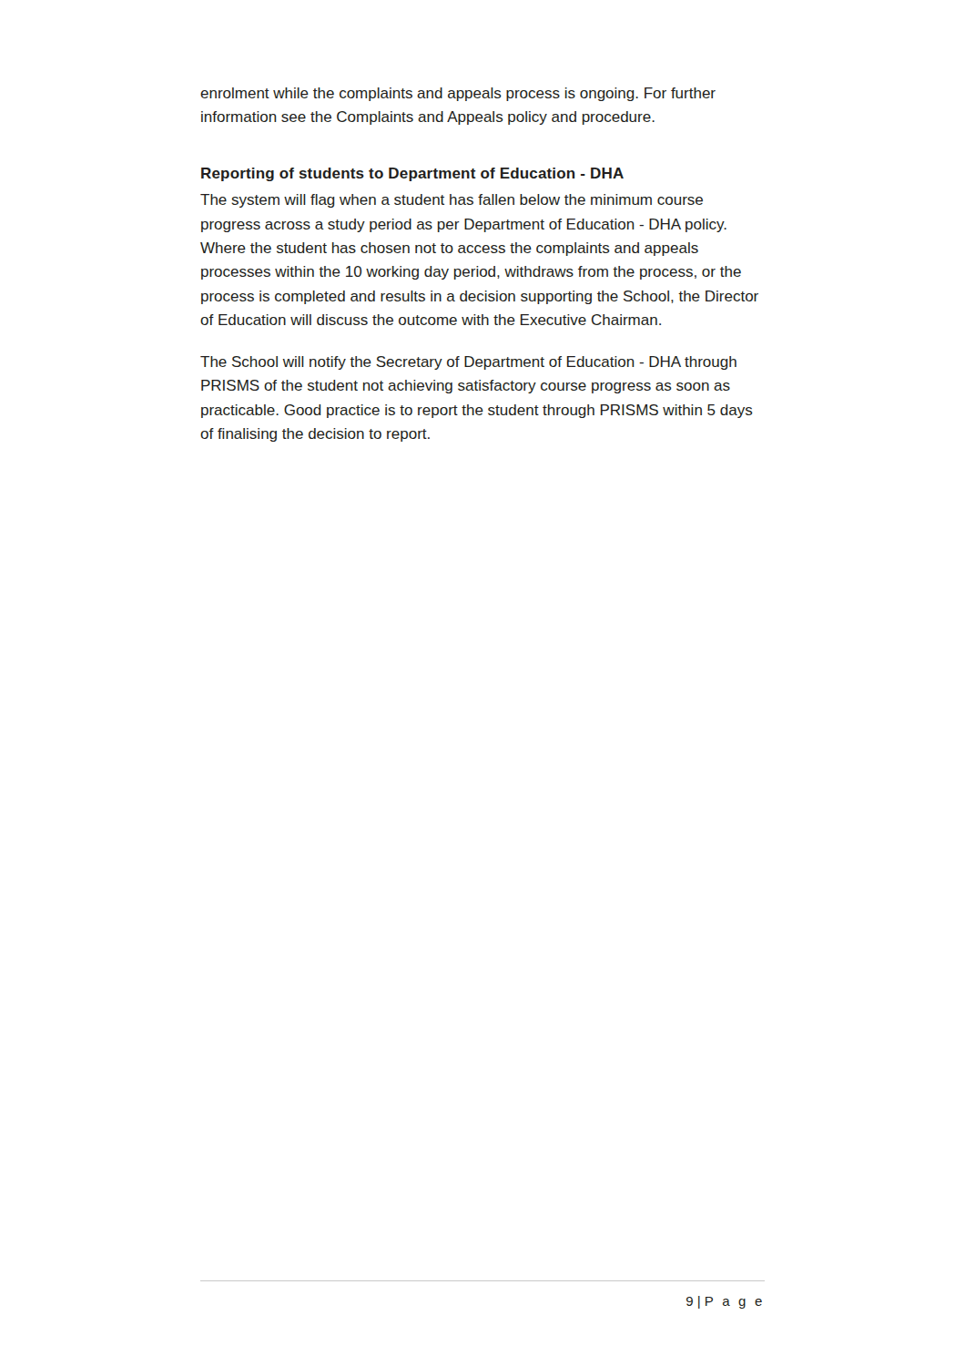enrolment while the complaints and appeals process is ongoing. For further information see the Complaints and Appeals policy and procedure.
Reporting of students to Department of Education - DHA
The system will flag when a student has fallen below the minimum course progress across a study period as per Department of Education - DHA policy.
Where the student has chosen not to access the complaints and appeals processes within the 10 working day period, withdraws from the process, or the process is completed and results in a decision supporting the School, the Director of Education will discuss the outcome with the Executive Chairman.
The School will notify the Secretary of Department of Education - DHA through PRISMS of the student not achieving satisfactory course progress as soon as practicable. Good practice is to report the student through PRISMS within 5 days of finalising the decision to report.
9 | P a g e